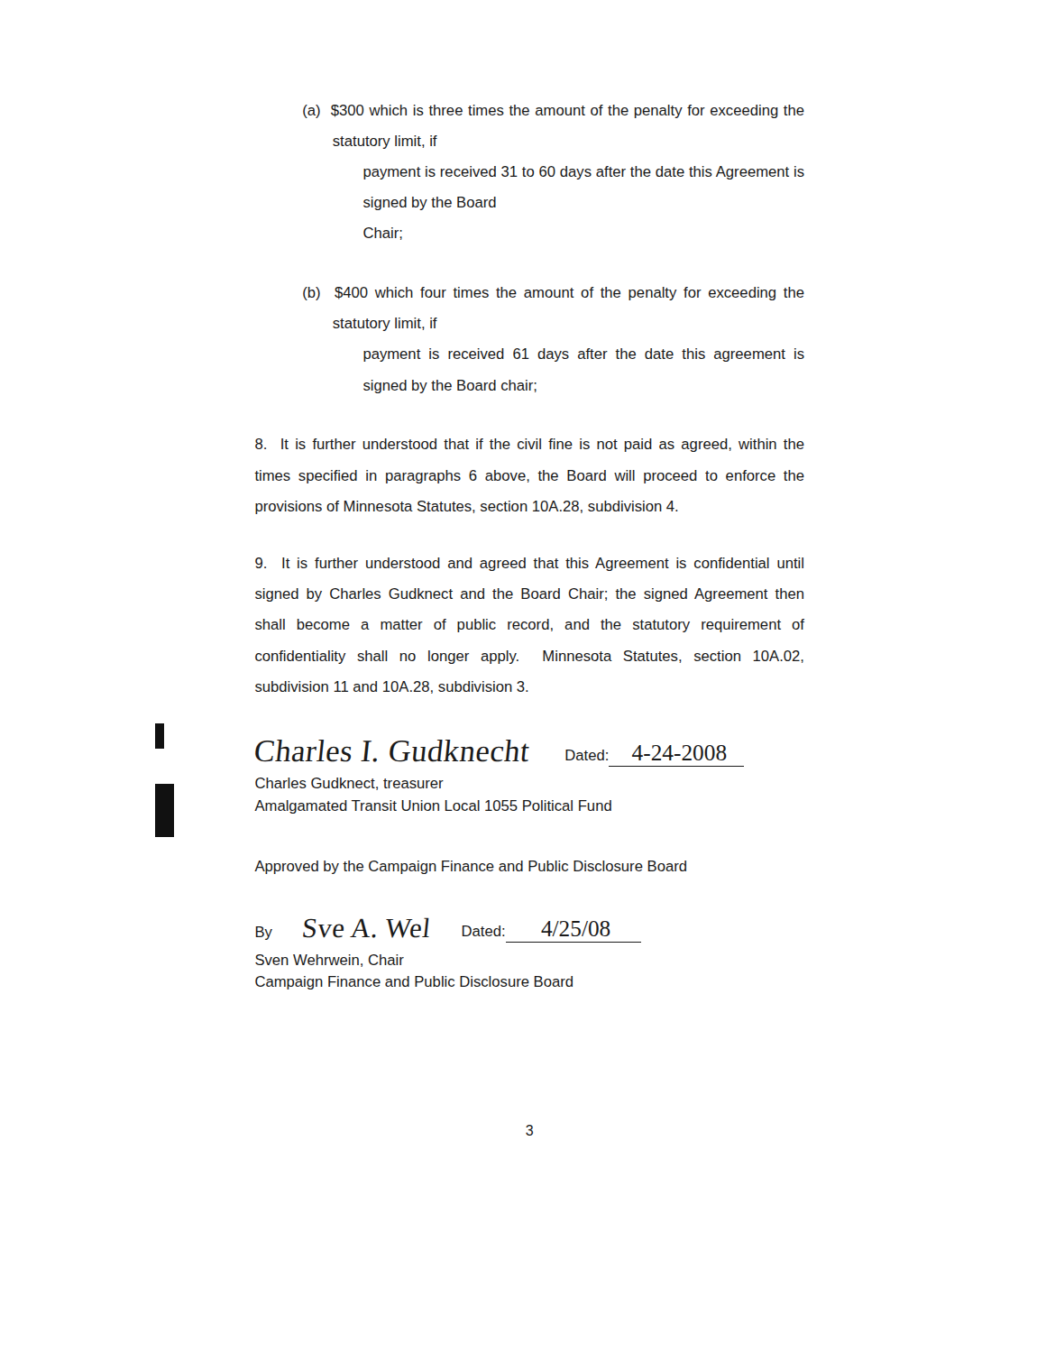(a) $300 which is three times the amount of the penalty for exceeding the statutory limit, if payment is received 31 to 60 days after the date this Agreement is signed by the Board Chair;
(b) $400 which four times the amount of the penalty for exceeding the statutory limit, if payment is received 61 days after the date this agreement is signed by the Board chair;
8. It is further understood that if the civil fine is not paid as agreed, within the times specified in paragraphs 6 above, the Board will proceed to enforce the provisions of Minnesota Statutes, section 10A.28, subdivision 4.
9. It is further understood and agreed that this Agreement is confidential until signed by Charles Gudknect and the Board Chair; the signed Agreement then shall become a matter of public record, and the statutory requirement of confidentiality shall no longer apply. Minnesota Statutes, section 10A.02, subdivision 11 and 10A.28, subdivision 3.
Charles I. Gudknecht Dated:4-24-2008
Charles Gudknect, treasurer
Amalgamated Transit Union Local 1055 Political Fund
Approved by the Campaign Finance and Public Disclosure Board
By Sve A. Wel Dated:4/25/08
Sven Wehrwein, Chair
Campaign Finance and Public Disclosure Board
3